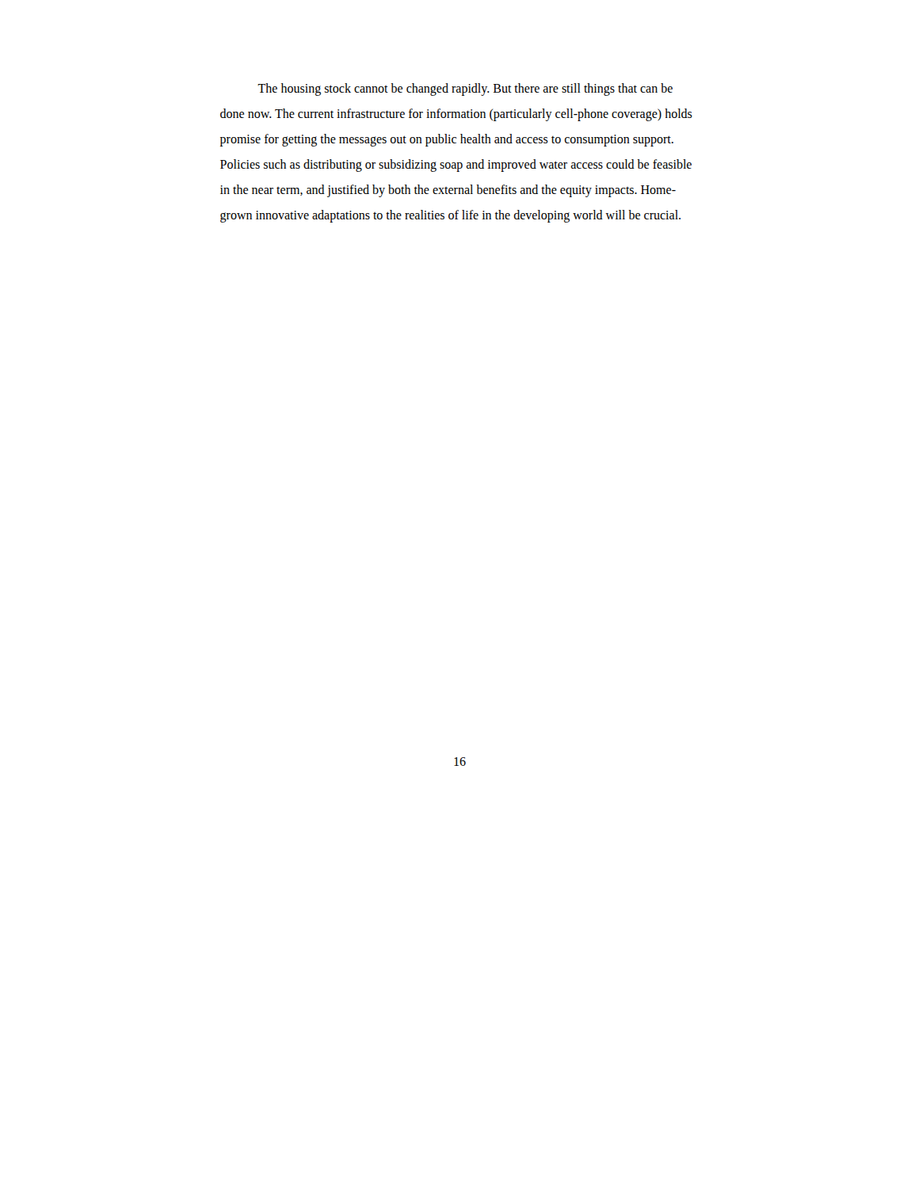The housing stock cannot be changed rapidly. But there are still things that can be done now. The current infrastructure for information (particularly cell-phone coverage) holds promise for getting the messages out on public health and access to consumption support. Policies such as distributing or subsidizing soap and improved water access could be feasible in the near term, and justified by both the external benefits and the equity impacts. Home-grown innovative adaptations to the realities of life in the developing world will be crucial.
16